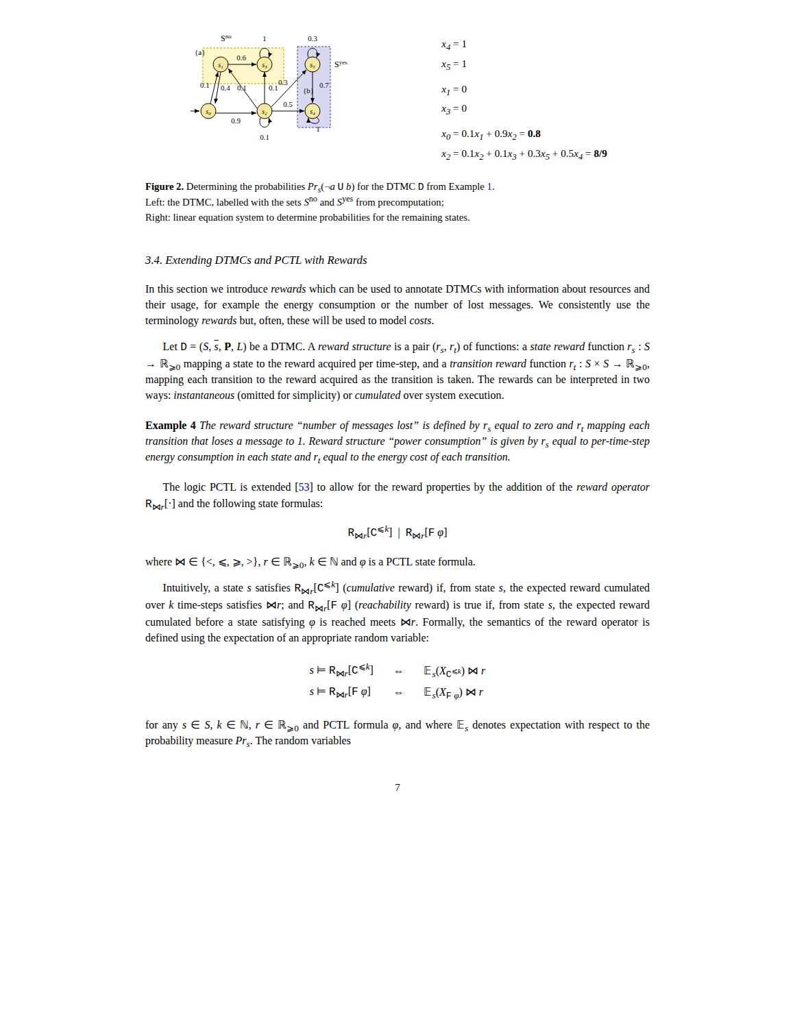Sno Syes {a} {b} s1 s3 s5 s0 s2 s4 0.6 1 0.3 0.7 1 0.1 0.4 0.1 0.1 0.9 0.3 0.5 0.1
x4 = 1
x5 = 1
x1 = 0
x3 = 0
x0 = 0.1x1 + 0.9x2 = 0.8
x2 = 0.1x2 + 0.1x3 + 0.3x5 + 0.5x4 = 8/9
Figure 2. Determining the probabilities Prs(¬a U b) for the DTMC D from Example 1.
Left: the DTMC, labelled with the sets Sno and Syes from precomputation;
Right: linear equation system to determine probabilities for the remaining states.
3.4. Extending DTMCs and PCTL with Rewards
In this section we introduce rewards which can be used to annotate DTMCs with information about resources and their usage, for example the energy consumption or the number of lost messages. We consistently use the terminology rewards but, often, these will be used to model costs.
Let D = (S, s, P, L) be a DTMC. A reward structure is a pair (rs, rt) of functions: a state reward function rs : S → ℝ⩾0 mapping a state to the reward acquired per time-step, and a transition reward function rt : S × S → ℝ⩾0, mapping each transition to the reward acquired as the transition is taken. The rewards can be interpreted in two ways: instantaneous (omitted for simplicity) or cumulated over system execution.
Example 4 The reward structure “number of messages lost” is defined by rs equal to zero and rt mapping each transition that loses a message to 1. Reward structure “power consumption” is given by rs equal to per-time-step energy consumption in each state and rt equal to the energy cost of each transition.
The logic PCTL is extended [53] to allow for the reward properties by the addition of the reward operator R⋈r[·] and the following state formulas:
R⋈r[C⩽k] | R⋈r[F φ]
where ⋈ ∈ {<, ⩽, ⩾, >}, r ∈ ℝ⩾0, k ∈ ℕ and φ is a PCTL state formula.
Intuitively, a state s satisfies R⋈r[C⩽k] (cumulative reward) if, from state s, the expected reward cumulated over k time-steps satisfies ⋈r; and R⋈r[F φ] (reachability reward) is true if, from state s, the expected reward cumulated before a state satisfying φ is reached meets ⋈r. Formally, the semantics of the reward operator is defined using the expectation of an appropriate random variable:
| s ⊨ R ⋈ r [ C ⩽ k ] | ⇔ | 𝔼 s ( X C ⩽ k ) ⋈ r |
| s ⊨ R ⋈ r [ F φ ] | ⇔ | 𝔼 s ( X F φ ) ⋈ r |
for any s ∈ S, k ∈ ℕ, r ∈ ℝ⩾0 and PCTL formula φ, and where 𝔼s denotes expectation with respect to the probability measure Prs. The random variables
7